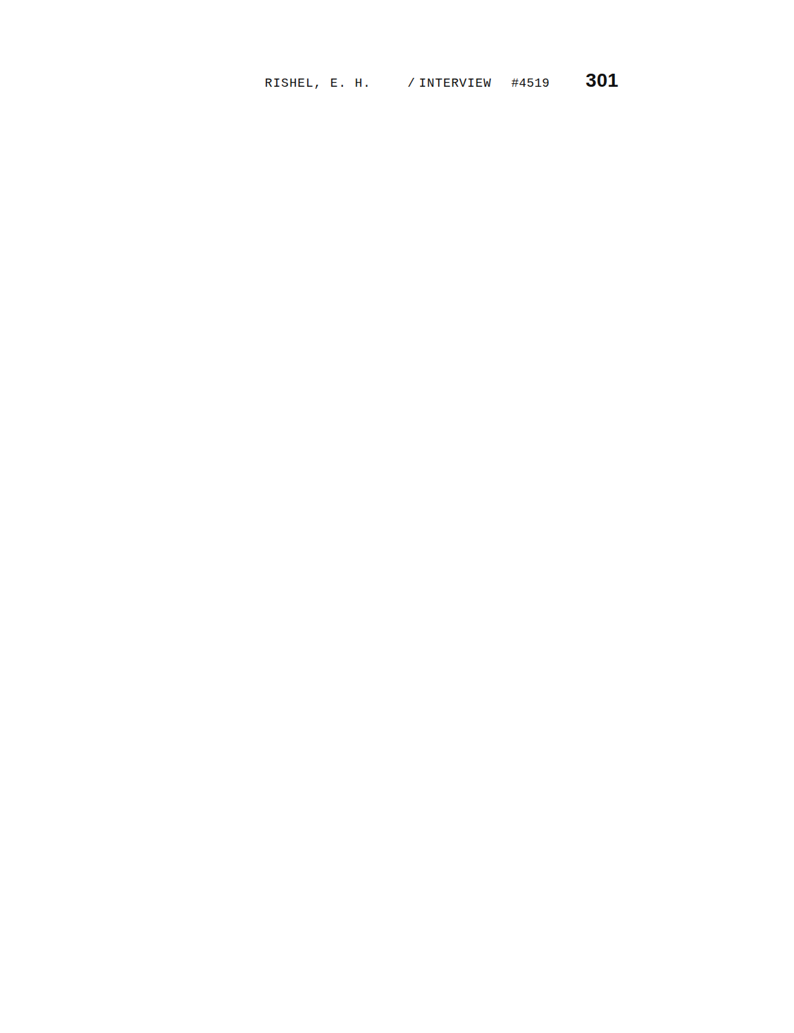RISHEL, E. H. / INTERVIEW #4519 301